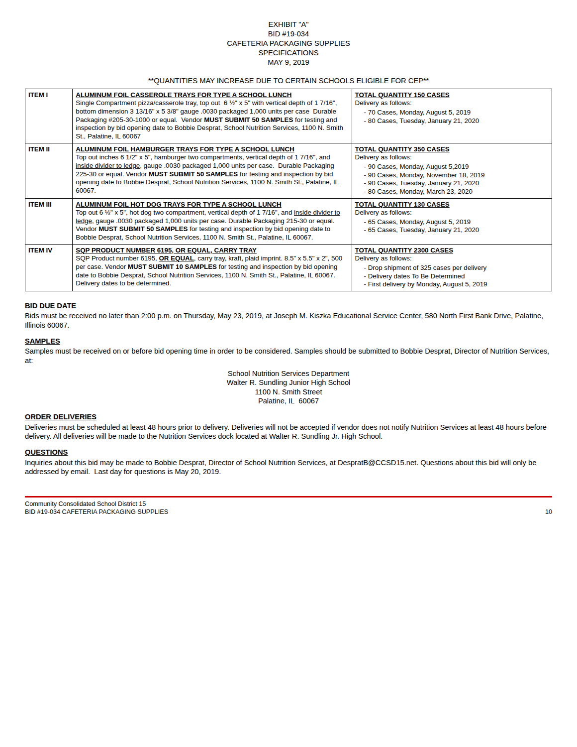EXHIBIT "A"
BID #19-034
CAFETERIA PACKAGING SUPPLIES
SPECIFICATIONS
MAY 9, 2019
**QUANTITIES MAY INCREASE DUE TO CERTAIN SCHOOLS ELIGIBLE FOR CEP**
| ITEM I | ALUMINUM FOIL CASSEROLE TRAYS FOR TYPE A SCHOOL LUNCH Single Compartment pizza/casserole tray, top out 6 ½" x 5" with vertical depth of 1 7/16", bottom dimension 3 13/16" x 5 3/8" gauge .0030 packaged 1,000 units per case Durable Packaging #205-30-1000 or equal. Vendor MUST SUBMIT 50 SAMPLES for testing and inspection by bid opening date to Bobbie Desprat, School Nutrition Services, 1100 N. Smith St., Palatine, IL 60067 | TOTAL QUANTITY 150 CASES Delivery as follows: 70 Cases, Monday, August 5, 2019 80 Cases, Tuesday, January 21, 2020 |
| ITEM II | ALUMINUM FOIL HAMBURGER TRAYS FOR TYPE A SCHOOL LUNCH Top out inches 6 1/2" x 5", hamburger two compartments, vertical depth of 1 7/16", and inside divider to ledge , gauge .0030 packaged 1,000 units per case. Durable Packaging 225-30 or equal. Vendor MUST SUBMIT 50 SAMPLES for testing and inspection by bid opening date to Bobbie Desprat, School Nutrition Services, 1100 N. Smith St., Palatine, IL 60067. | TOTAL QUANTITY 350 CASES Delivery as follows: 90 Cases, Monday, August 5,2019 90 Cases, Monday, November 18, 2019 90 Cases, Tuesday, January 21, 2020 80 Cases, Monday, March 23, 2020 |
| ITEM III | ALUMINUM FOIL HOT DOG TRAYS FOR TYPE A SCHOOL LUNCH Top out 6 ½" x 5", hot dog two compartment, vertical depth of 1 7/16", and inside divider to ledge , gauge .0030 packaged 1,000 units per case. Durable Packaging 215-30 or equal. Vendor MUST SUBMIT 50 SAMPLES for testing and inspection by bid opening date to Bobbie Desprat, School Nutrition Services, 1100 N. Smith St., Palatine, IL 60067. | TOTAL QUANTITY 130 CASES Delivery as follows: 65 Cases, Monday, August 5, 2019 65 Cases, Tuesday, January 21, 2020 |
| ITEM IV | SQP PRODUCT NUMBER 6195, OR EQUAL, CARRY TRAY SQP Product number 6195, OR EQUAL , carry tray, kraft, plaid imprint. 8.5" x 5.5" x 2", 500 per case. Vendor MUST SUBMIT 10 SAMPLES for testing and inspection by bid opening date to Bobbie Desprat, School Nutrition Services, 1100 N. Smith St., Palatine, IL 60067. Delivery dates to be determined. | TOTAL QUANTITY 2300 CASES Delivery as follows: Drop shipment of 325 cases per delivery Delivery dates To Be Determined First delivery by Monday, August 5, 2019 |
BID DUE DATE
Bids must be received no later than 2:00 p.m. on Thursday, May 23, 2019, at Joseph M. Kiszka Educational Service Center, 580 North First Bank Drive, Palatine, Illinois 60067.
SAMPLES
Samples must be received on or before bid opening time in order to be considered. Samples should be submitted to Bobbie Desprat, Director of Nutrition Services, at:
School Nutrition Services Department
Walter R. Sundling Junior High School
1100 N. Smith Street
Palatine, IL 60067
ORDER DELIVERIES
Deliveries must be scheduled at least 48 hours prior to delivery. Deliveries will not be accepted if vendor does not notify Nutrition Services at least 48 hours before delivery. All deliveries will be made to the Nutrition Services dock located at Walter R. Sundling Jr. High School.
QUESTIONS
Inquiries about this bid may be made to Bobbie Desprat, Director of School Nutrition Services, at DespratB@CCSD15.net. Questions about this bid will only be addressed by email. Last day for questions is May 20, 2019.
Community Consolidated School District 15
BID #19-034 CAFETERIA PACKAGING SUPPLIES 10